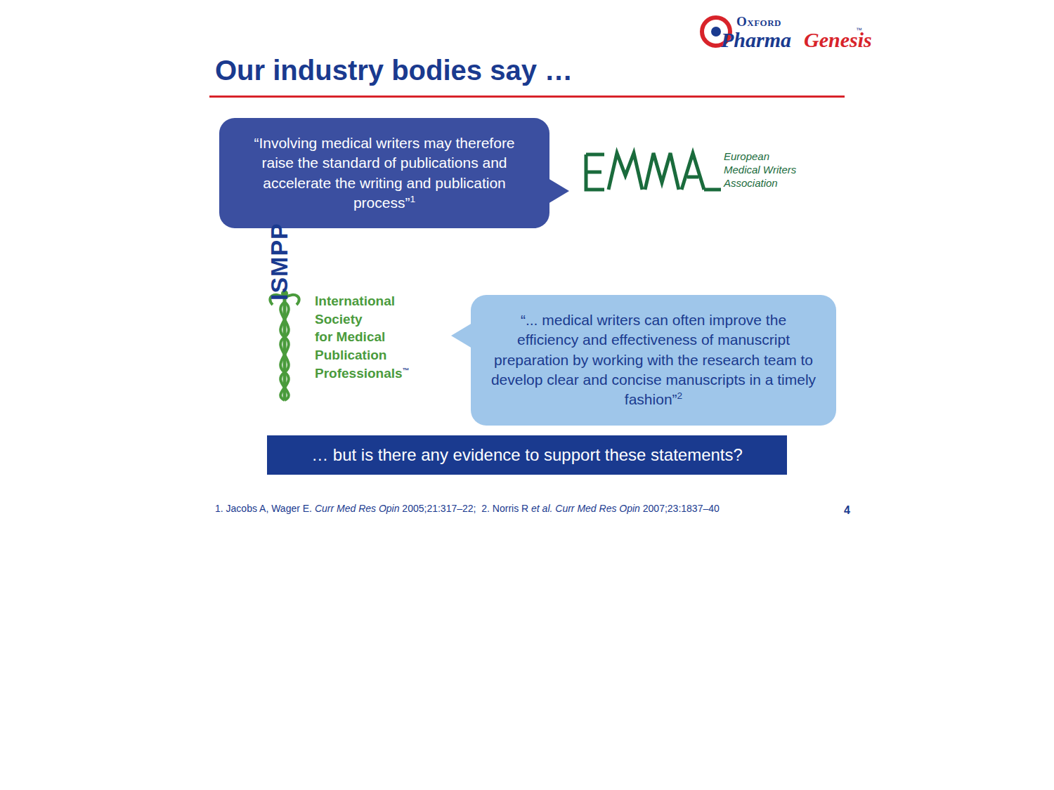Oxford
Pharma
Genesis
™
Our industry bodies say …
“Involving medical writers may therefore raise the standard of publications and accelerate the writing and publication process”1
European
Medical Writers
Association
ISMPP
International
Society
for Medical
Publication
Professionals™
“... medical writers can often improve the efficiency and effectiveness of manuscript preparation by working with the research team to develop clear and concise manuscripts in a timely fashion”2
… but is there any evidence to support these statements?
1. Jacobs A, Wager E. Curr Med Res Opin 2005;21:317–22; 2. Norris R et al. Curr Med Res Opin 2007;23:1837–40
4